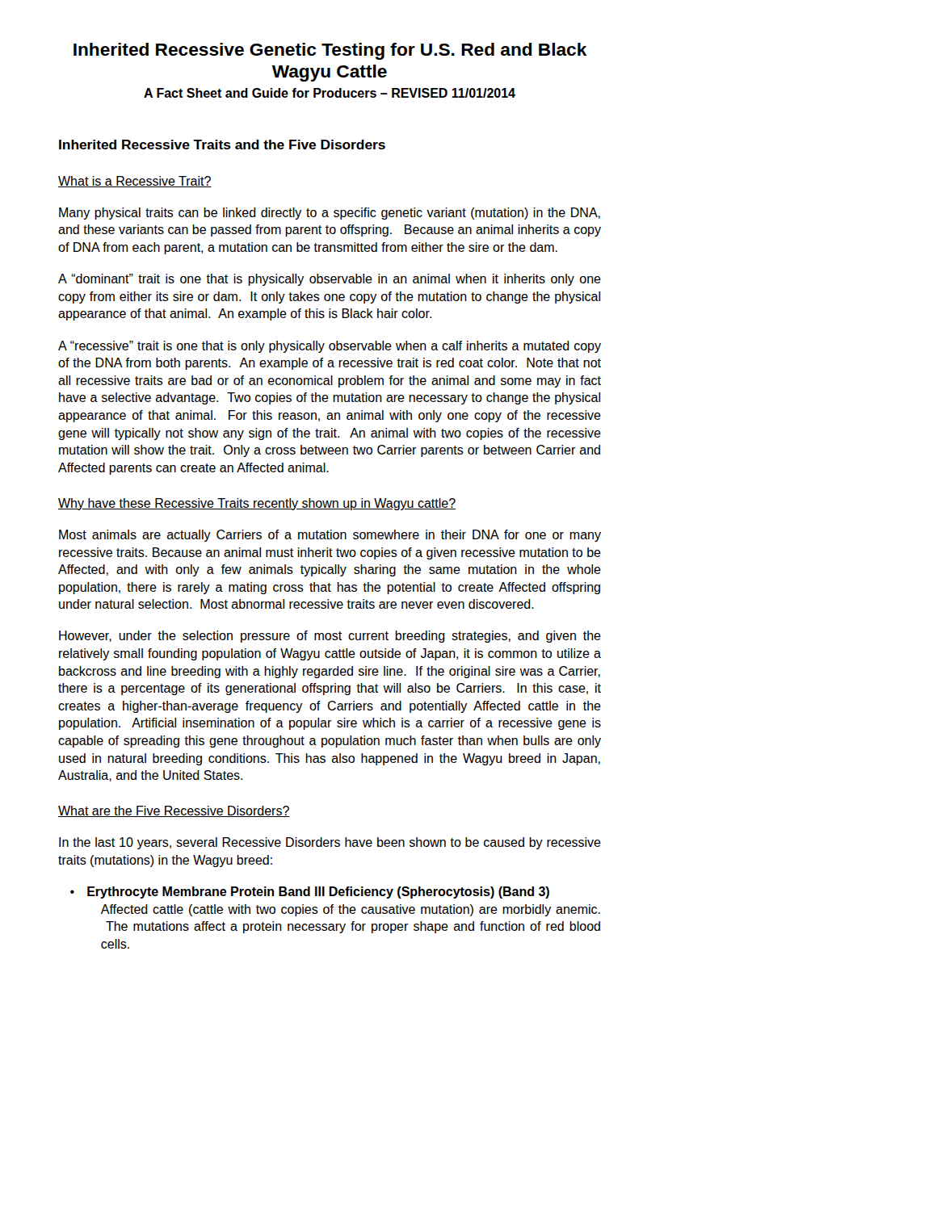Inherited Recessive Genetic Testing for U.S. Red and Black Wagyu Cattle
A Fact Sheet and Guide for Producers – REVISED 11/01/2014
Inherited Recessive Traits and the Five Disorders
What is a Recessive Trait?
Many physical traits can be linked directly to a specific genetic variant (mutation) in the DNA, and these variants can be passed from parent to offspring. Because an animal inherits a copy of DNA from each parent, a mutation can be transmitted from either the sire or the dam.
A “dominant” trait is one that is physically observable in an animal when it inherits only one copy from either its sire or dam. It only takes one copy of the mutation to change the physical appearance of that animal. An example of this is Black hair color.
A “recessive” trait is one that is only physically observable when a calf inherits a mutated copy of the DNA from both parents. An example of a recessive trait is red coat color. Note that not all recessive traits are bad or of an economical problem for the animal and some may in fact have a selective advantage. Two copies of the mutation are necessary to change the physical appearance of that animal. For this reason, an animal with only one copy of the recessive gene will typically not show any sign of the trait. An animal with two copies of the recessive mutation will show the trait. Only a cross between two Carrier parents or between Carrier and Affected parents can create an Affected animal.
Why have these Recessive Traits recently shown up in Wagyu cattle?
Most animals are actually Carriers of a mutation somewhere in their DNA for one or many recessive traits. Because an animal must inherit two copies of a given recessive mutation to be Affected, and with only a few animals typically sharing the same mutation in the whole population, there is rarely a mating cross that has the potential to create Affected offspring under natural selection. Most abnormal recessive traits are never even discovered.
However, under the selection pressure of most current breeding strategies, and given the relatively small founding population of Wagyu cattle outside of Japan, it is common to utilize a backcross and line breeding with a highly regarded sire line. If the original sire was a Carrier, there is a percentage of its generational offspring that will also be Carriers. In this case, it creates a higher-than-average frequency of Carriers and potentially Affected cattle in the population. Artificial insemination of a popular sire which is a carrier of a recessive gene is capable of spreading this gene throughout a population much faster than when bulls are only used in natural breeding conditions. This has also happened in the Wagyu breed in Japan, Australia, and the United States.
What are the Five Recessive Disorders?
In the last 10 years, several Recessive Disorders have been shown to be caused by recessive traits (mutations) in the Wagyu breed:
Erythrocyte Membrane Protein Band III Deficiency (Spherocytosis) (Band 3) Affected cattle (cattle with two copies of the causative mutation) are morbidly anemic. The mutations affect a protein necessary for proper shape and function of red blood cells.